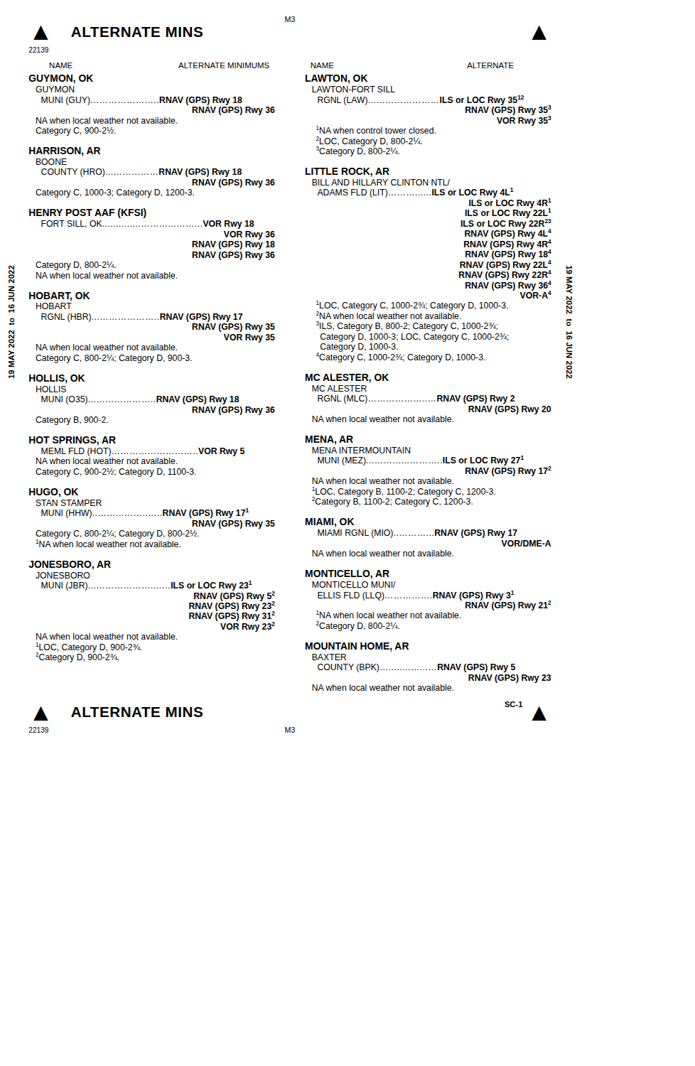▲
▲
ALTERNATE MINS
M3
22139
NAME ALTERNATE MINIMUMS
NAME ALTERNATE
GUYMON, OK
GUYMON
MUNI (GUY)………………….. RNAV (GPS) Rwy 18
RNAV (GPS) Rwy 36
NA when local weather not available.
Category C, 900-2½.
HARRISON, AR
BOONE
COUNTY (HRO)...……………RNAV (GPS) Rwy 18
RNAV (GPS) Rwy 36
Category C, 1000-3; Category D, 1200-3.
HENRY POST AAF (KFSI)
FORT SILL, OK..............………...……... VOR Rwy 18
VOR Rwy 36
RNAV (GPS) Rwy 18
RNAV (GPS) Rwy 36
Category D, 800-2¼.
NA when local weather not available.
HOBART, OK
HOBART
RGNL (HBR)...……………….. RNAV (GPS) Rwy 17
RNAV (GPS) Rwy 35
VOR Rwy 35
NA when local weather not available.
Category C, 800-2¼; Category D, 900-3.
HOLLIS, OK
HOLLIS
MUNI (O35)...……………….. RNAV (GPS) Rwy 18
RNAV (GPS) Rwy 36
Category B, 900-2.
HOT SPRINGS, AR
MEML FLD (HOT)……………………….. VOR Rwy 5
NA when local weather not available.
Category C, 900-2½; Category D, 1100-3.
HUGO, OK
STAN STAMPER
MUNI (HHW)..……...……..….. RNAV (GPS) Rwy 171
RNAV (GPS) Rwy 35
Category C, 800-2¼; Category D, 800-2½.
1NA when local weather not available.
JONESBORO, AR
JONESBORO
MUNI (JBR)...………………..….. ILS or LOC Rwy 231
RNAV (GPS) Rwy 52
RNAV (GPS) Rwy 232
RNAV (GPS) Rwy 312
VOR Rwy 232
NA when local weather not available.
1LOC, Category D, 900-2¾.
2Category D, 900-2¾.
LAWTON, OK
LAWTON-FORT SILL
RGNL (LAW)...…………………ILS or LOC Rwy 3512
RNAV (GPS) Rwy 353
VOR Rwy 353
1NA when control tower closed.
2LOC, Category D, 800-2¼.
3Category D, 800-2¼.
LITTLE ROCK, AR
BILL AND HILLARY CLINTON NTL/
ADAMS FLD (LIT)………...... ILS or LOC Rwy 4L1
ILS or LOC Rwy 4R1
ILS or LOC Rwy 22L1
ILS or LOC Rwy 22R23
RNAV (GPS) Rwy 4L4
RNAV (GPS) Rwy 4R4
RNAV (GPS) Rwy 184
RNAV (GPS) Rwy 22L4
RNAV (GPS) Rwy 22R4
RNAV (GPS) Rwy 364
VOR-A4
1LOC, Category C, 1000-2¾; Category D, 1000-3.
2NA when local weather not available.
3ILS, Category B, 800-2; Category C, 1000-2¾;
Category D, 1000-3; LOC, Category C, 1000-2¾;
Category D, 1000-3.
4Category C, 1000-2¾; Category D, 1000-3.
MC ALESTER, OK
MC ALESTER
RGNL (MLC)………………..…RNAV (GPS) Rwy 2
RNAV (GPS) Rwy 20
NA when local weather not available.
MENA, AR
MENA INTERMOUNTAIN
MUNI (MEZ)...……...………….. ILS or LOC Rwy 271
RNAV (GPS) Rwy 172
NA when local weather not available.
1LOC, Category B, 1100-2; Category C, 1200-3.
2Category B, 1100-2; Category C, 1200-3.
MIAMI, OK
MIAMI RGNL (MIO)..………... RNAV (GPS) Rwy 17
VOR/DME-A
NA when local weather not available.
MONTICELLO, AR
MONTICELLO MUNI/
ELLIS FLD (LLQ)……………. RNAV (GPS) Rwy 31
RNAV (GPS) Rwy 212
1NA when local weather not available.
2Category D, 800-2¼.
MOUNTAIN HOME, AR
BAXTER
COUNTY (BPK)…........…...…RNAV (GPS) Rwy 5
RNAV (GPS) Rwy 23
NA when local weather not available.
19 MAY 2022 to 16 JUN 2022
19 MAY 2022 to 16 JUN 2022
▲
▲
ALTERNATE MINS
SC-1
22139
M3